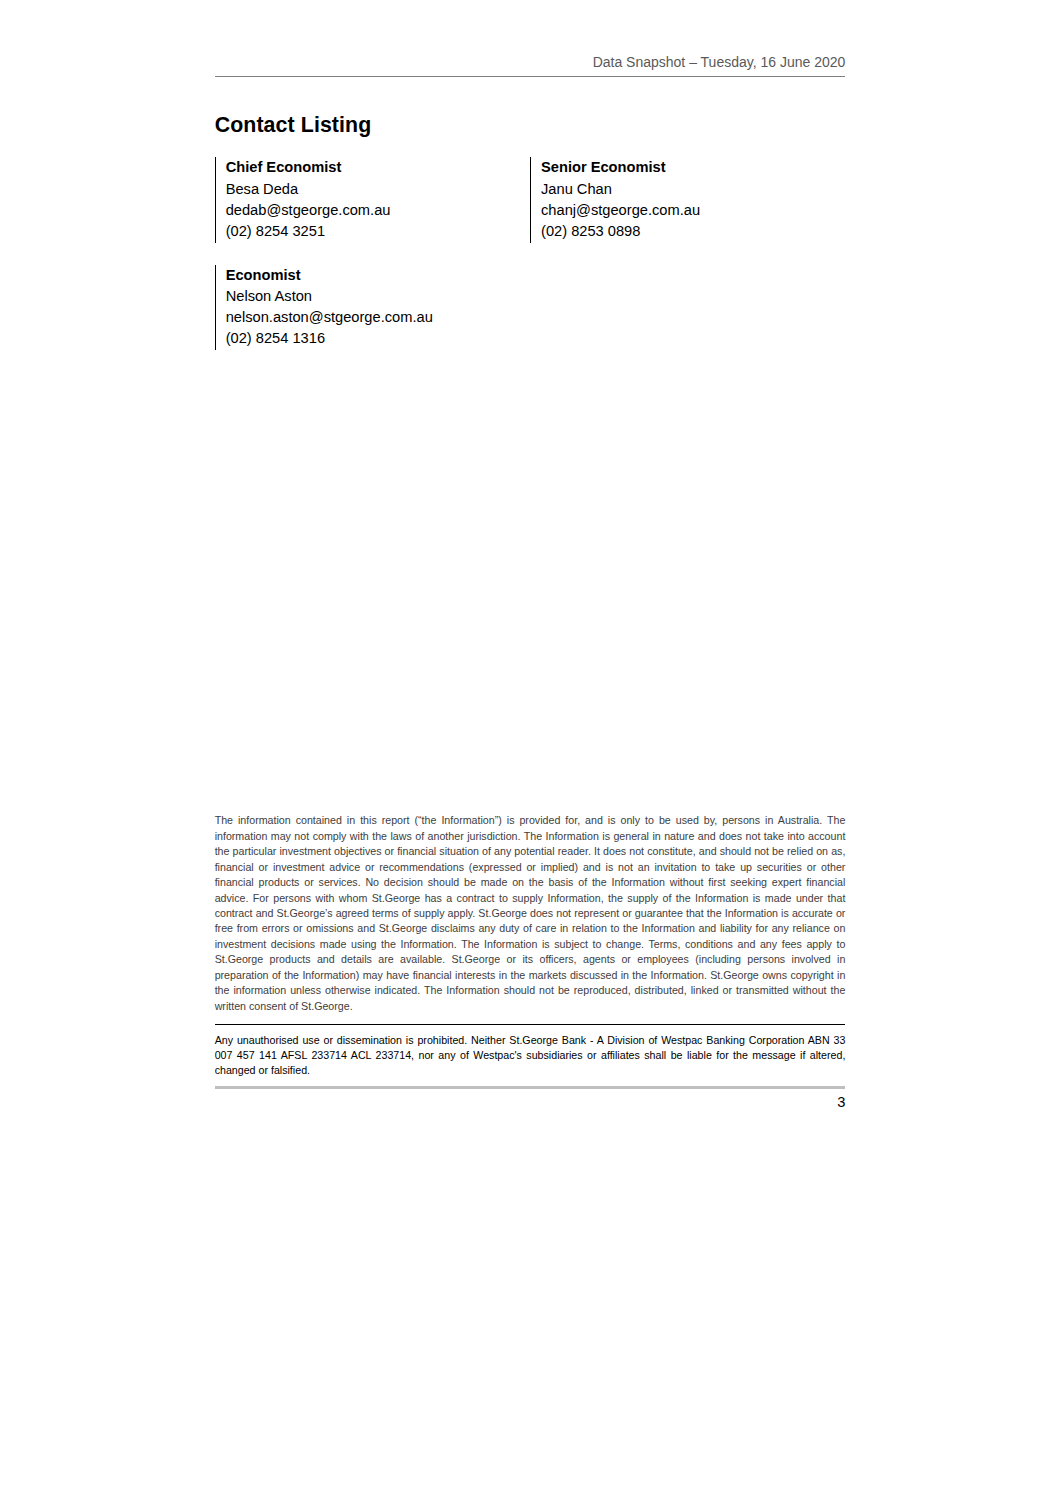Data Snapshot – Tuesday, 16 June 2020
Contact Listing
Chief Economist
Besa Deda
dedab@stgeorge.com.au
(02) 8254 3251
Senior Economist
Janu Chan
chanj@stgeorge.com.au
(02) 8253 0898
Economist
Nelson Aston
nelson.aston@stgeorge.com.au
(02) 8254 1316
The information contained in this report (“the Information”) is provided for, and is only to be used by, persons in Australia. The information may not comply with the laws of another jurisdiction. The Information is general in nature and does not take into account the particular investment objectives or financial situation of any potential reader. It does not constitute, and should not be relied on as, financial or investment advice or recommendations (expressed or implied) and is not an invitation to take up securities or other financial products or services. No decision should be made on the basis of the Information without first seeking expert financial advice. For persons with whom St.George has a contract to supply Information, the supply of the Information is made under that contract and St.George’s agreed terms of supply apply. St.George does not represent or guarantee that the Information is accurate or free from errors or omissions and St.George disclaims any duty of care in relation to the Information and liability for any reliance on investment decisions made using the Information. The Information is subject to change. Terms, conditions and any fees apply to St.George products and details are available. St.George or its officers, agents or employees (including persons involved in preparation of the Information) may have financial interests in the markets discussed in the Information. St.George owns copyright in the information unless otherwise indicated. The Information should not be reproduced, distributed, linked or transmitted without the written consent of St.George.
Any unauthorised use or dissemination is prohibited. Neither St.George Bank - A Division of Westpac Banking Corporation ABN 33 007 457 141 AFSL 233714 ACL 233714, nor any of Westpac's subsidiaries or affiliates shall be liable for the message if altered, changed or falsified.
3